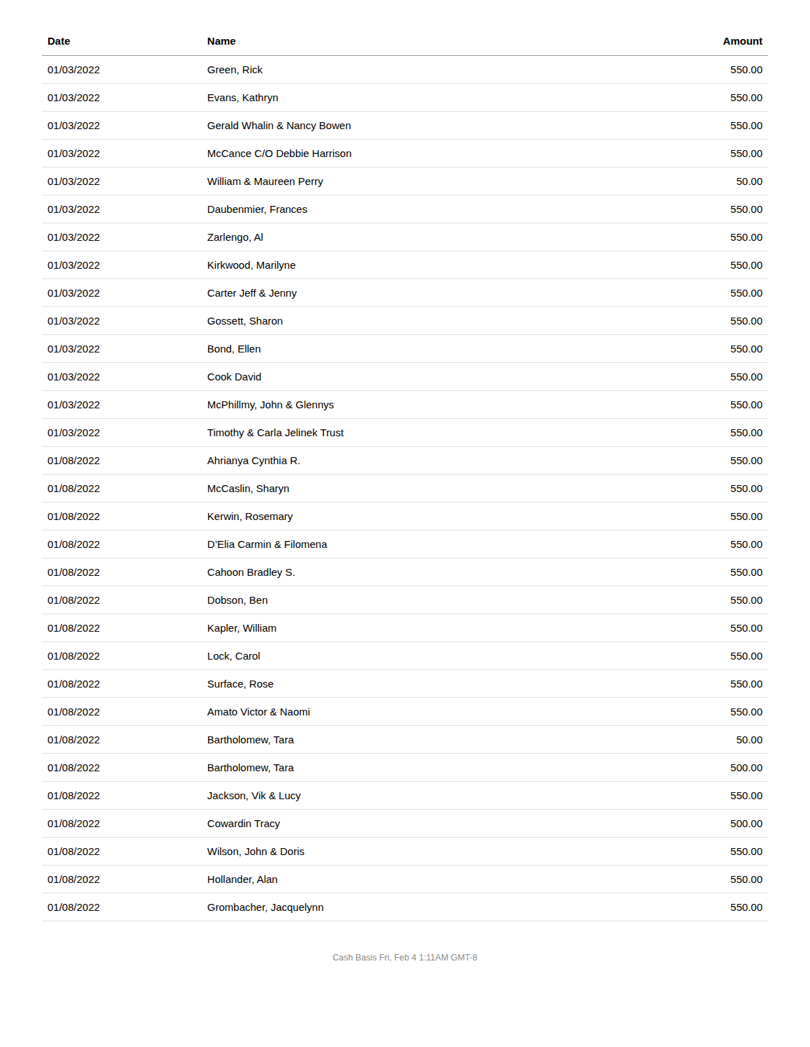| Date | Name | Amount |
| --- | --- | --- |
| 01/03/2022 | Green, Rick | 550.00 |
| 01/03/2022 | Evans, Kathryn | 550.00 |
| 01/03/2022 | Gerald Whalin & Nancy Bowen | 550.00 |
| 01/03/2022 | McCance C/O Debbie Harrison | 550.00 |
| 01/03/2022 | William & Maureen Perry | 50.00 |
| 01/03/2022 | Daubenmier, Frances | 550.00 |
| 01/03/2022 | Zarlengo, Al | 550.00 |
| 01/03/2022 | Kirkwood, Marilyne | 550.00 |
| 01/03/2022 | Carter Jeff & Jenny | 550.00 |
| 01/03/2022 | Gossett, Sharon | 550.00 |
| 01/03/2022 | Bond, Ellen | 550.00 |
| 01/03/2022 | Cook David | 550.00 |
| 01/03/2022 | McPhillmy, John & Glennys | 550.00 |
| 01/03/2022 | Timothy & Carla Jelinek Trust | 550.00 |
| 01/08/2022 | Ahrianya Cynthia R. | 550.00 |
| 01/08/2022 | McCaslin, Sharyn | 550.00 |
| 01/08/2022 | Kerwin, Rosemary | 550.00 |
| 01/08/2022 | D’Elia Carmin & Filomena | 550.00 |
| 01/08/2022 | Cahoon Bradley S. | 550.00 |
| 01/08/2022 | Dobson, Ben | 550.00 |
| 01/08/2022 | Kapler, William | 550.00 |
| 01/08/2022 | Lock, Carol | 550.00 |
| 01/08/2022 | Surface, Rose | 550.00 |
| 01/08/2022 | Amato Victor & Naomi | 550.00 |
| 01/08/2022 | Bartholomew, Tara | 50.00 |
| 01/08/2022 | Bartholomew, Tara | 500.00 |
| 01/08/2022 | Jackson, Vik & Lucy | 550.00 |
| 01/08/2022 | Cowardin Tracy | 500.00 |
| 01/08/2022 | Wilson, John & Doris | 550.00 |
| 01/08/2022 | Hollander, Alan | 550.00 |
| 01/08/2022 | Grombacher, Jacquelynn | 550.00 |
Cash Basis Fri, Feb 4 1:11AM GMT-8